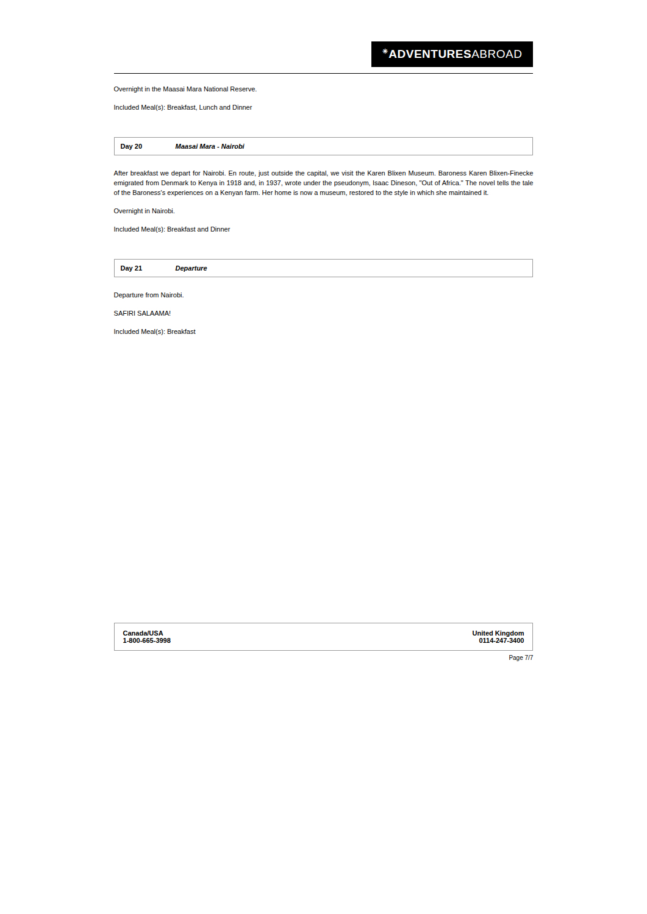✳ADVENTURESABROAD
Overnight in the Maasai Mara National Reserve.
Included Meal(s): Breakfast, Lunch and Dinner
Day 20 Maasai Mara - Nairobi
After breakfast we depart for Nairobi. En route, just outside the capital, we visit the Karen Blixen Museum. Baroness Karen Blixen-Finecke emigrated from Denmark to Kenya in 1918 and, in 1937, wrote under the pseudonym, Isaac Dineson, "Out of Africa." The novel tells the tale of the Baroness's experiences on a Kenyan farm. Her home is now a museum, restored to the style in which she maintained it.
Overnight in Nairobi.
Included Meal(s): Breakfast and Dinner
Day 21 Departure
Departure from Nairobi.
SAFIRI SALAAMA!
Included Meal(s): Breakfast
Canada/USA
1-800-665-3998
United Kingdom
0114-247-3400
Page 7/7